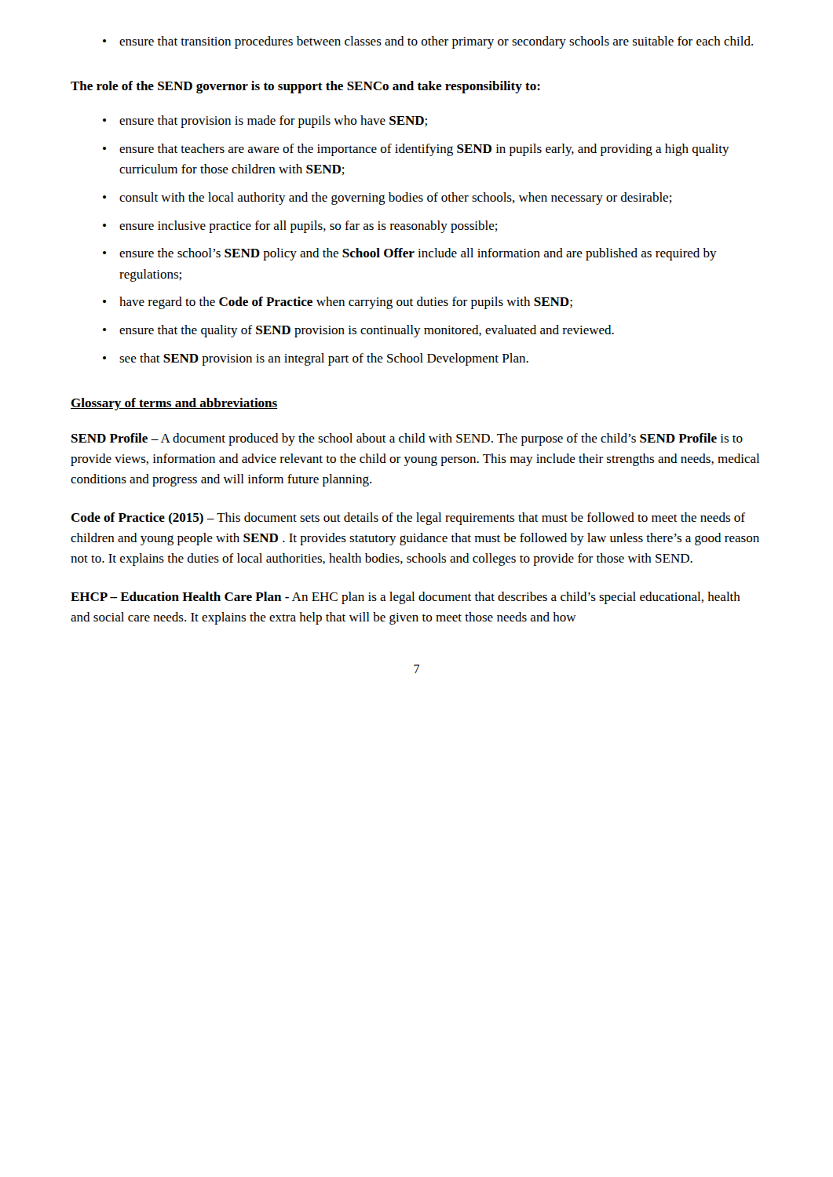ensure that transition procedures between classes and to other primary or secondary schools are suitable for each child.
The role of the SEND governor is to support the SENCo and take responsibility to:
ensure that provision is made for pupils who have SEND;
ensure that teachers are aware of the importance of identifying SEND in pupils early, and providing a high quality curriculum for those children with SEND;
consult with the local authority and the governing bodies of other schools, when necessary or desirable;
ensure inclusive practice for all pupils, so far as is reasonably possible;
ensure the school’s SEND policy and the School Offer include all information and are published as required by regulations;
have regard to the Code of Practice when carrying out duties for pupils with SEND;
ensure that the quality of SEND provision is continually monitored, evaluated and reviewed.
see that SEND provision is an integral part of the School Development Plan.
Glossary of terms and abbreviations
SEND Profile – A document produced by the school about a child with SEND. The purpose of the child’s SEND Profile is to provide views, information and advice relevant to the child or young person. This may include their strengths and needs, medical conditions and progress and will inform future planning.
Code of Practice (2015) – This document sets out details of the legal requirements that must be followed to meet the needs of children and young people with SEND . It provides statutory guidance that must be followed by law unless there’s a good reason not to. It explains the duties of local authorities, health bodies, schools and colleges to provide for those with SEND.
EHCP – Education Health Care Plan - An EHC plan is a legal document that describes a child’s special educational, health and social care needs. It explains the extra help that will be given to meet those needs and how
7